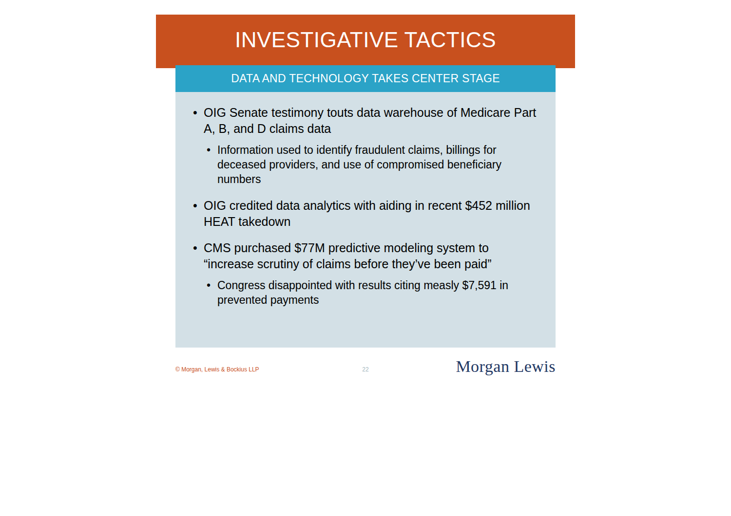INVESTIGATIVE TACTICS
DATA AND TECHNOLOGY TAKES CENTER STAGE
OIG Senate testimony touts data warehouse of Medicare Part A, B, and D claims data
Information used to identify fraudulent claims, billings for deceased providers, and use of compromised beneficiary numbers
OIG credited data analytics with aiding in recent $452 million HEAT takedown
CMS purchased $77M predictive modeling system to “increase scrutiny of claims before they’ve been paid”
Congress disappointed with results citing measly $7,591 in prevented payments
© Morgan, Lewis & Bockius LLP
22
Morgan Lewis